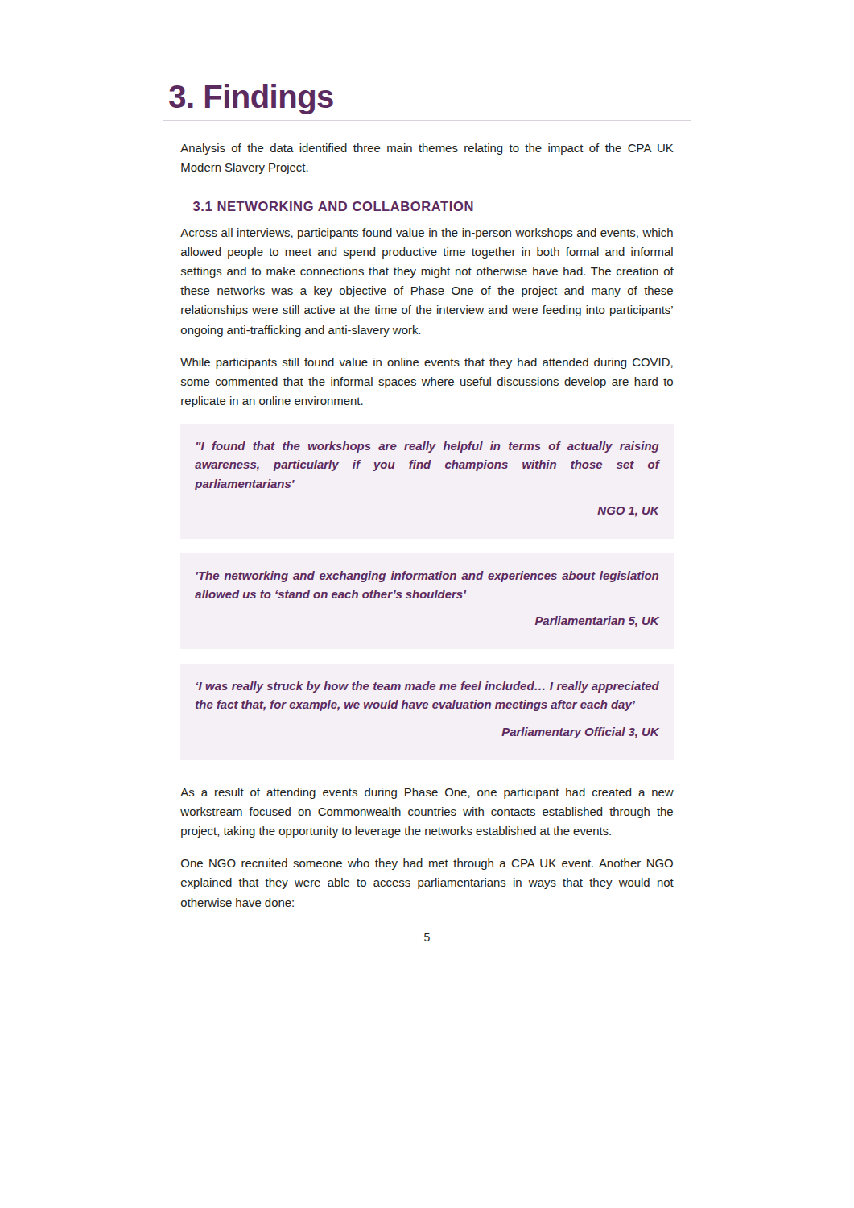3. Findings
Analysis of the data identified three main themes relating to the impact of the CPA UK Modern Slavery Project.
3.1 Networking and Collaboration
Across all interviews, participants found value in the in-person workshops and events, which allowed people to meet and spend productive time together in both formal and informal settings and to make connections that they might not otherwise have had. The creation of these networks was a key objective of Phase One of the project and many of these relationships were still active at the time of the interview and were feeding into participants’ ongoing anti-trafficking and anti-slavery work.
While participants still found value in online events that they had attended during COVID, some commented that the informal spaces where useful discussions develop are hard to replicate in an online environment.
"I found that the workshops are really helpful in terms of actually raising awareness, particularly if you find champions within those set of parliamentarians'
NGO 1, UK
'The networking and exchanging information and experiences about legislation allowed us to ‘stand on each other’s shoulders'
Parliamentarian 5, UK
‘I was really struck by how the team made me feel included… I really appreciated the fact that, for example, we would have evaluation meetings after each day’
Parliamentary Official 3, UK
As a result of attending events during Phase One, one participant had created a new workstream focused on Commonwealth countries with contacts established through the project, taking the opportunity to leverage the networks established at the events.
One NGO recruited someone who they had met through a CPA UK event. Another NGO explained that they were able to access parliamentarians in ways that they would not otherwise have done:
5